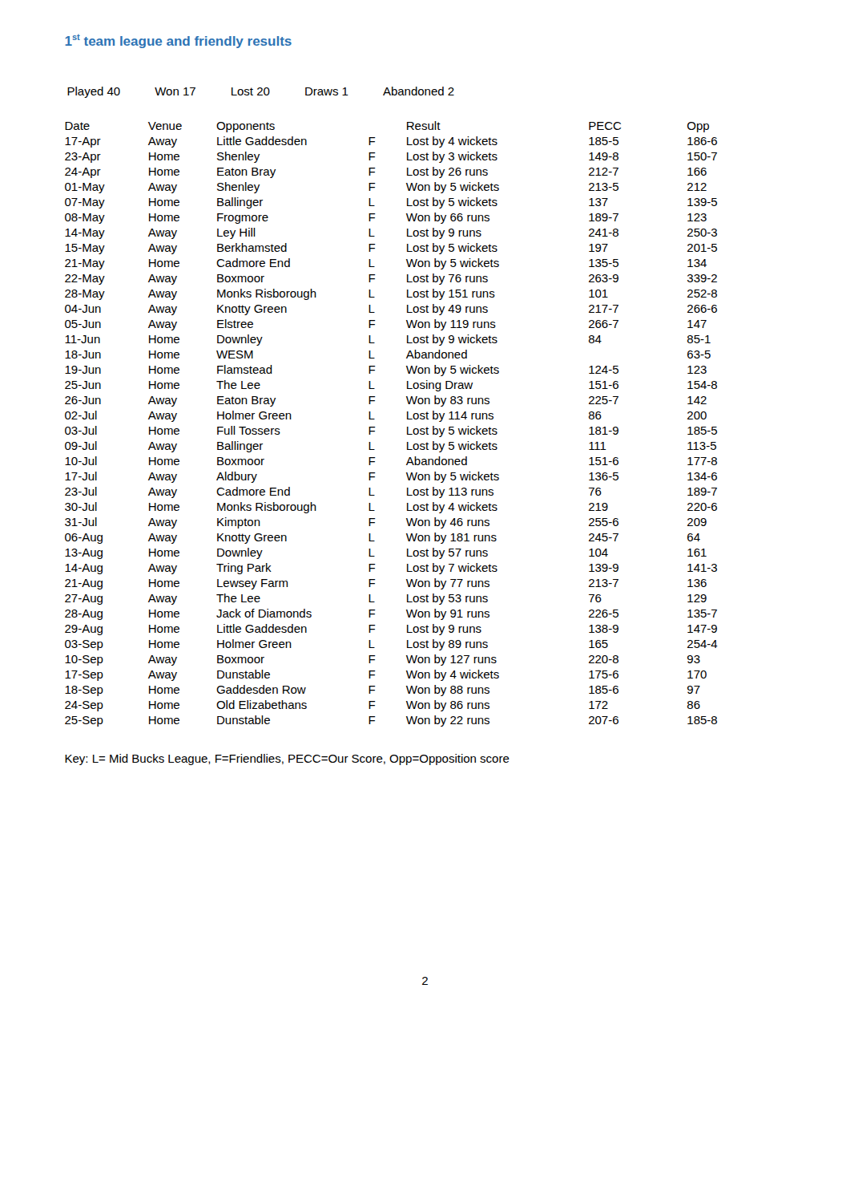1st team league and friendly results
| Played 40 | Won 17 | Lost 20 | Draws 1 | Abandoned 2 |
| Date | Venue | Opponents | | Result | PECC | Opp |
| --- | --- | --- | --- | --- | --- | --- |
| 17-Apr | Away | Little Gaddesden | F | Lost by 4 wickets | 185-5 | 186-6 |
| 23-Apr | Home | Shenley | F | Lost by 3 wickets | 149-8 | 150-7 |
| 24-Apr | Home | Eaton Bray | F | Lost by 26 runs | 212-7 | 166 |
| 01-May | Away | Shenley | F | Won by 5 wickets | 213-5 | 212 |
| 07-May | Home | Ballinger | L | Lost by 5 wickets | 137 | 139-5 |
| 08-May | Home | Frogmore | F | Won by 66 runs | 189-7 | 123 |
| 14-May | Away | Ley Hill | L | Lost by 9 runs | 241-8 | 250-3 |
| 15-May | Away | Berkhamsted | F | Lost by 5 wickets | 197 | 201-5 |
| 21-May | Home | Cadmore End | L | Won by 5 wickets | 135-5 | 134 |
| 22-May | Away | Boxmoor | F | Lost by 76 runs | 263-9 | 339-2 |
| 28-May | Away | Monks Risborough | L | Lost by 151 runs | 101 | 252-8 |
| 04-Jun | Away | Knotty Green | L | Lost by 49 runs | 217-7 | 266-6 |
| 05-Jun | Away | Elstree | F | Won by 119 runs | 266-7 | 147 |
| 11-Jun | Home | Downley | L | Lost by 9 wickets | 84 | 85-1 |
| 18-Jun | Home | WESM | L | Abandoned | | 63-5 |
| 19-Jun | Home | Flamstead | F | Won by 5 wickets | 124-5 | 123 |
| 25-Jun | Home | The Lee | L | Losing Draw | 151-6 | 154-8 |
| 26-Jun | Away | Eaton Bray | F | Won by 83 runs | 225-7 | 142 |
| 02-Jul | Away | Holmer Green | L | Lost by 114 runs | 86 | 200 |
| 03-Jul | Home | Full Tossers | F | Lost by 5 wickets | 181-9 | 185-5 |
| 09-Jul | Away | Ballinger | L | Lost by 5 wickets | 111 | 113-5 |
| 10-Jul | Home | Boxmoor | F | Abandoned | 151-6 | 177-8 |
| 17-Jul | Away | Aldbury | F | Won by 5 wickets | 136-5 | 134-6 |
| 23-Jul | Away | Cadmore End | L | Lost by 113 runs | 76 | 189-7 |
| 30-Jul | Home | Monks Risborough | L | Lost by 4 wickets | 219 | 220-6 |
| 31-Jul | Away | Kimpton | F | Won by 46 runs | 255-6 | 209 |
| 06-Aug | Away | Knotty Green | L | Won by 181 runs | 245-7 | 64 |
| 13-Aug | Home | Downley | L | Lost by 57 runs | 104 | 161 |
| 14-Aug | Away | Tring Park | F | Lost by 7 wickets | 139-9 | 141-3 |
| 21-Aug | Home | Lewsey Farm | F | Won by 77 runs | 213-7 | 136 |
| 27-Aug | Away | The Lee | L | Lost by 53 runs | 76 | 129 |
| 28-Aug | Home | Jack of Diamonds | F | Won by 91 runs | 226-5 | 135-7 |
| 29-Aug | Home | Little Gaddesden | F | Lost by 9 runs | 138-9 | 147-9 |
| 03-Sep | Home | Holmer Green | L | Lost by 89 runs | 165 | 254-4 |
| 10-Sep | Away | Boxmoor | F | Won by 127 runs | 220-8 | 93 |
| 17-Sep | Away | Dunstable | F | Won by 4 wickets | 175-6 | 170 |
| 18-Sep | Home | Gaddesden Row | F | Won by 88 runs | 185-6 | 97 |
| 24-Sep | Home | Old Elizabethans | F | Won by 86 runs | 172 | 86 |
| 25-Sep | Home | Dunstable | F | Won by 22 runs | 207-6 | 185-8 |
Key: L= Mid Bucks League, F=Friendlies, PECC=Our Score, Opp=Opposition score
2